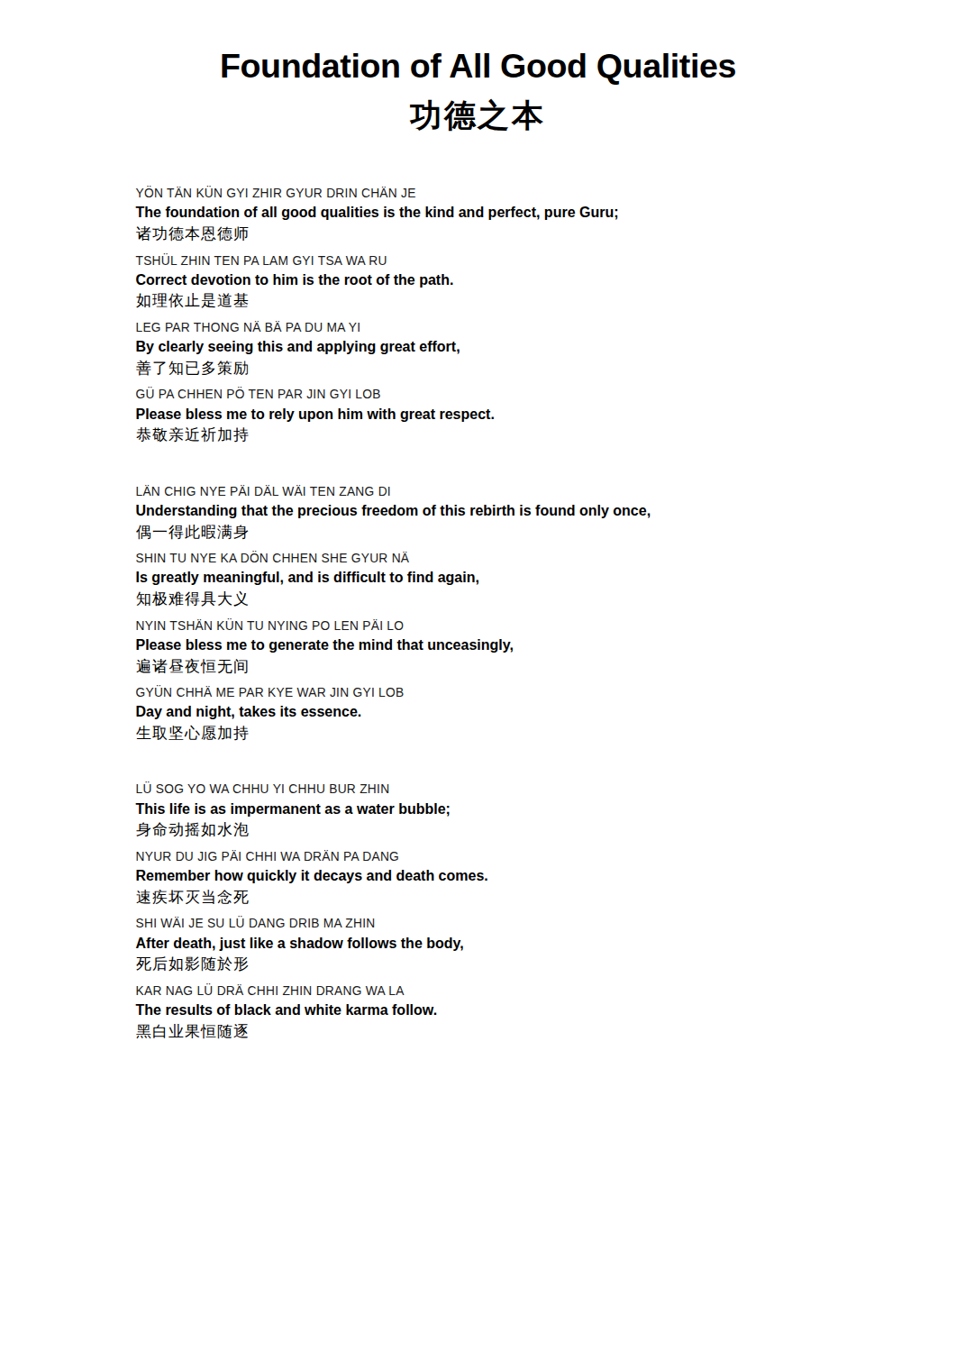Foundation of All Good Qualities功德之本
Yön tän kün gyi zhir gyur drin chän je
The foundation of all good qualities is the kind and perfect, pure Guru;
诸功德本恩德师
Tshül zhin ten pa lam gyi tsa wa ru
Correct devotion to him is the root of the path.
如理依止是道基
Leg par thong nä bä pa du ma yi
By clearly seeing this and applying great effort,
善了知已多策励
Gü pa chhen pö ten par jin gyi lob
Please bless me to rely upon him with great respect.
恭敬亲近祈加持
Län chig nye päi däl wäi ten zang di
Understanding that the precious freedom of this rebirth is found only once,
偶一得此暇满身
Shin tu nye ka dön chhen she gyur nä
Is greatly meaningful, and is difficult to find again,
知极难得具大义
Nyin tshän kün tu nying po len päi lo
Please bless me to generate the mind that unceasingly,
遍诸昼夜恒无间
Gyün chhä me par kye war jin gyi lob
Day and night, takes its essence.
生取坚心愿加持
Lü sog yo wa chhu yi chhu bur zhin
This life is as impermanent as a water bubble;
身命动摇如水泡
Nyur du jig päi chhi wa drän pa dang
Remember how quickly it decays and death comes.
速疾坏灭当念死
Shi wäi je su lü dang drib ma zhin
After death, just like a shadow follows the body,
死后如影随於形
Kar nag lü drä chhi zhin drang wa la
The results of black and white karma follow.
黑白业果恒随逐